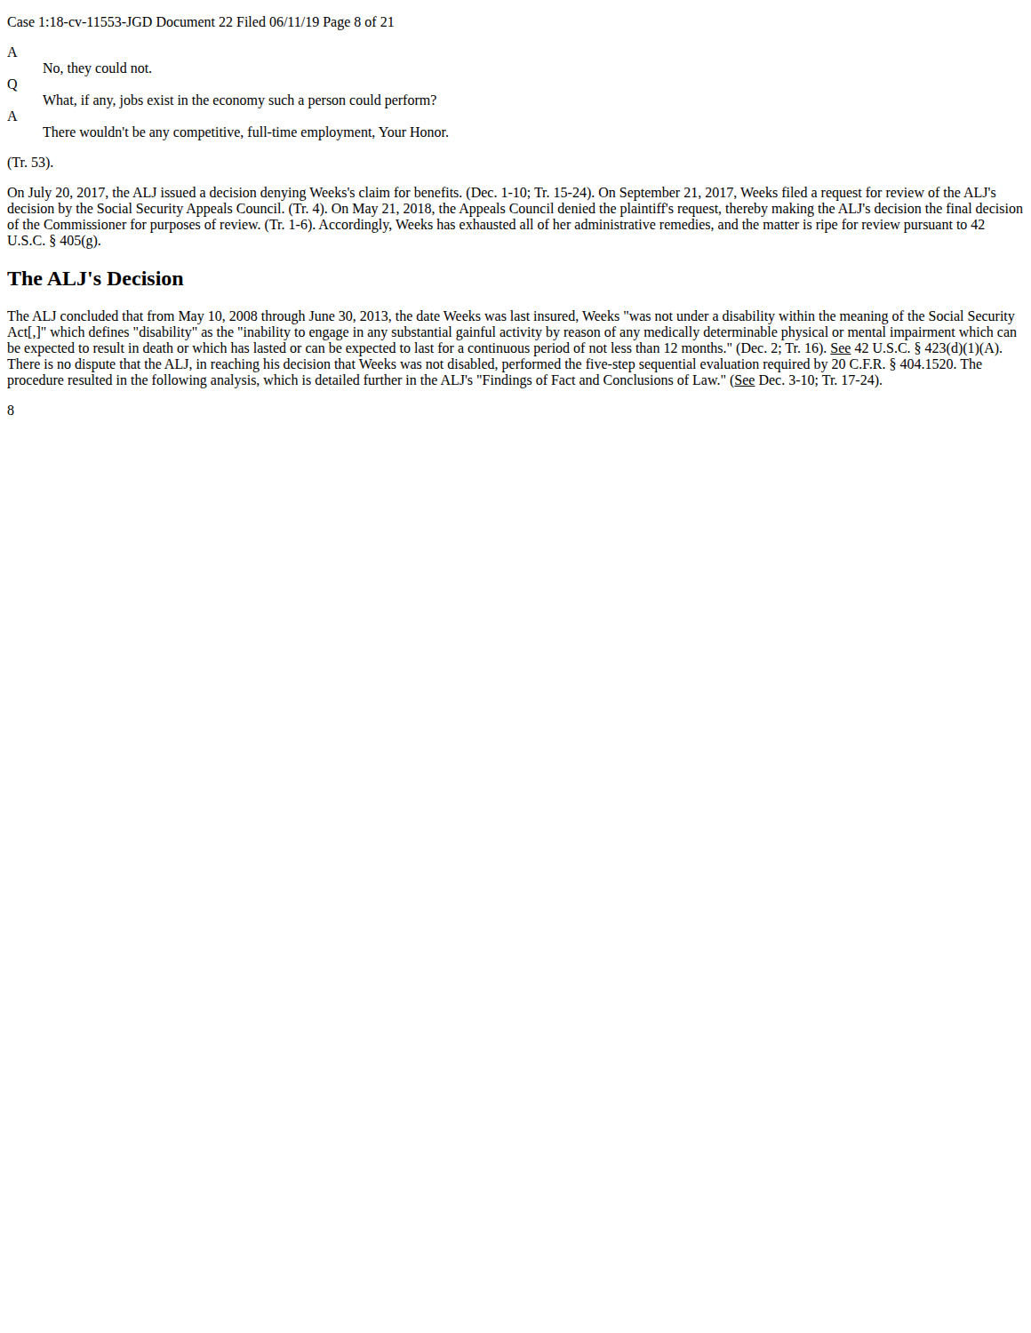Case 1:18-cv-11553-JGD Document 22 Filed 06/11/19 Page 8 of 21
A
No, they could not.
Q
What, if any, jobs exist in the economy such a person could perform?
A
There wouldn't be any competitive, full-time employment, Your Honor.
(Tr. 53).
On July 20, 2017, the ALJ issued a decision denying Weeks's claim for benefits. (Dec. 1-10; Tr. 15-24). On September 21, 2017, Weeks filed a request for review of the ALJ's decision by the Social Security Appeals Council. (Tr. 4). On May 21, 2018, the Appeals Council denied the plaintiff's request, thereby making the ALJ's decision the final decision of the Commissioner for purposes of review. (Tr. 1-6). Accordingly, Weeks has exhausted all of her administrative remedies, and the matter is ripe for review pursuant to 42 U.S.C. § 405(g).
The ALJ's Decision
The ALJ concluded that from May 10, 2008 through June 30, 2013, the date Weeks was last insured, Weeks "was not under a disability within the meaning of the Social Security Act[,]" which defines "disability" as the "inability to engage in any substantial gainful activity by reason of any medically determinable physical or mental impairment which can be expected to result in death or which has lasted or can be expected to last for a continuous period of not less than 12 months." (Dec. 2; Tr. 16). See 42 U.S.C. § 423(d)(1)(A). There is no dispute that the ALJ, in reaching his decision that Weeks was not disabled, performed the five-step sequential evaluation required by 20 C.F.R. § 404.1520. The procedure resulted in the following analysis, which is detailed further in the ALJ's "Findings of Fact and Conclusions of Law." (See Dec. 3-10; Tr. 17-24).
8